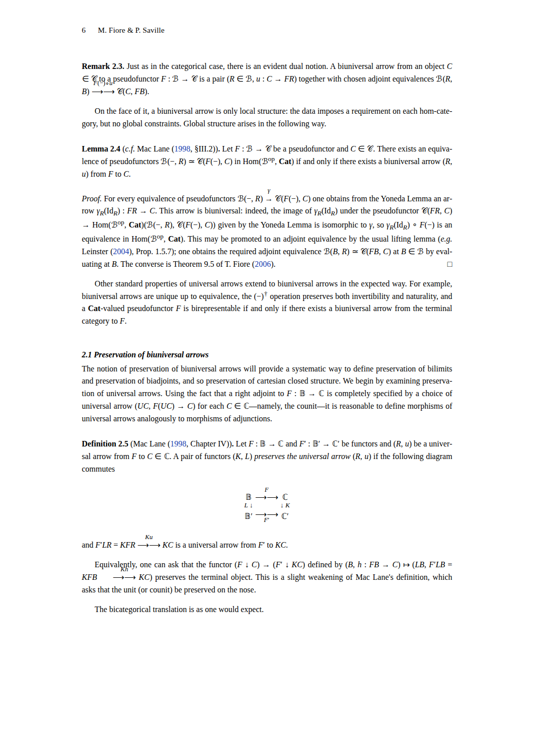6 M. Fiore & P. Saville
Remark 2.3. Just as in the categorical case, there is an evident dual notion. A biuniversal arrow from an object C ∈ 𝒞 to a pseudofunctor F : ℬ → 𝒞 is a pair (R ∈ ℬ, u : C → FR) together with chosen adjoint equivalences ℬ(R, B) F(−)∘u⟶⟶ 𝒞(C, FB).
On the face of it, a biuniversal arrow is only local structure: the data imposes a requirement on each hom-category, but no global constraints. Global structure arises in the following way.
Lemma 2.4 (c.f. Mac Lane (1998, §III.2)). Let F : ℬ → 𝒞 be a pseudofunctor and C ∈ 𝒞. There exists an equivalence of pseudofunctors ℬ(−, R) ≃ 𝒞(F(−), C) in Hom(ℬop, Cat) if and only if there exists a biuniversal arrow (R, u) from F to C.
Proof. For every equivalence of pseudofunctors ℬ(−, R) γ→ 𝒞(F(−), C) one obtains from the Yoneda Lemma an arrow γR(IdR) : FR → C. This arrow is biuniversal: indeed, the image of γR(IdR) under the pseudofunctor 𝒞(FR, C) → Hom(ℬop, Cat)(ℬ(−, R), 𝒞(F(−), C)) given by the Yoneda Lemma is isomorphic to γ, so γR(IdR) ∘ F(−) is an equivalence in Hom(ℬop, Cat). This may be promoted to an adjoint equivalence by the usual lifting lemma (e.g. Leinster (2004), Prop. 1.5.7); one obtains the required adjoint equivalence ℬ(B, R) ≃ 𝒞(FB, C) at B ∈ ℬ by evaluating at B. The converse is Theorem 9.5 of T. Fiore (2006). □
Other standard properties of universal arrows extend to biuniversal arrows in the expected way. For example, biuniversal arrows are unique up to equivalence, the (−)† operation preserves both invertibility and naturality, and a Cat-valued pseudofunctor F is birepresentable if and only if there exists a biuniversal arrow from the terminal category to F.
2.1 Preservation of biuniversal arrows
The notion of preservation of biuniversal arrows will provide a systematic way to define preservation of bilimits and preservation of biadjoints, and so preservation of cartesian closed structure. We begin by examining preservation of universal arrows. Using the fact that a right adjoint to F : 𝔹 → ℂ is completely specified by a choice of universal arrow (UC, F(UC) → C) for each C ∈ ℂ—namely, the counit—it is reasonable to define morphisms of universal arrows analogously to morphisms of adjunctions.
Definition 2.5 (Mac Lane (1998, Chapter IV)). Let F : 𝔹 → ℂ and F′ : 𝔹′ → ℂ′ be functors and (R, u) be a universal arrow from F to C ∈ ℂ. A pair of functors (K, L) preserves the universal arrow (R, u) if the following diagram commutes
| 𝔹 | F ⟶⟶ | ℂ |
| L ↓ | | ↓ K |
| 𝔹′ | ⟶⟶ F ′ | ℂ′ |
and F′LR = KFR Ku⟶⟶ KC is a universal arrow from F′ to KC.
Equivalently, one can ask that the functor (F ↓ C) → (F′ ↓ KC) defined by (B, h : FB → C) ↦ (LB, F′LB = KFB Kh⟶⟶ KC) preserves the terminal object. This is a slight weakening of Mac Lane's definition, which asks that the unit (or counit) be preserved on the nose.
The bicategorical translation is as one would expect.